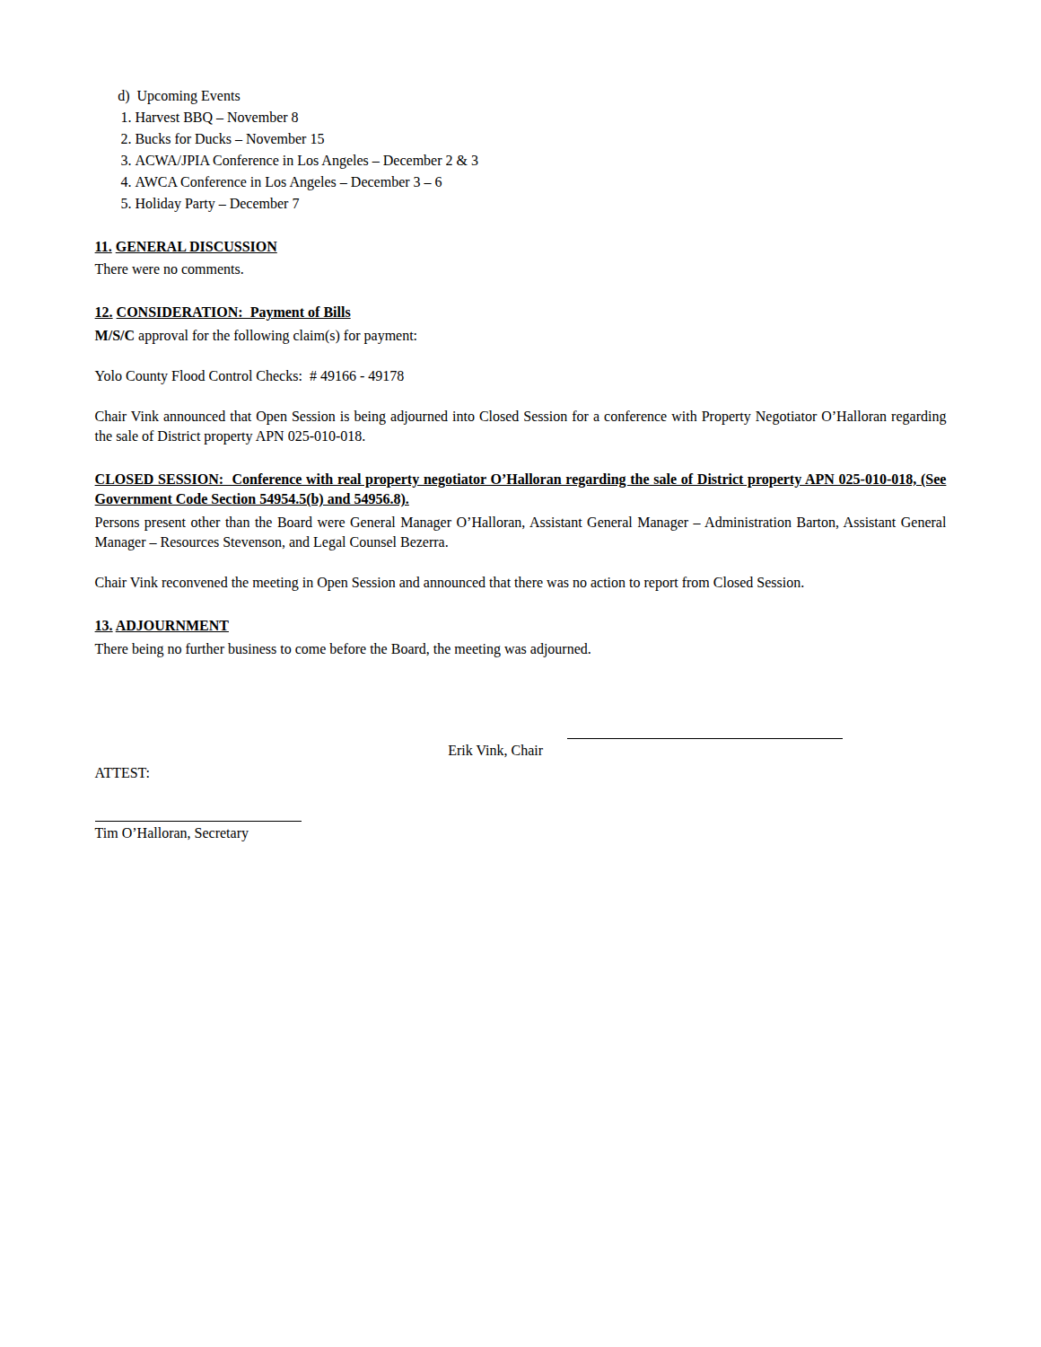d) Upcoming Events
Harvest BBQ – November 8
Bucks for Ducks – November 15
ACWA/JPIA Conference in Los Angeles – December 2 & 3
AWCA Conference in Los Angeles – December 3 – 6
Holiday Party – December 7
11. GENERAL DISCUSSION
There were no comments.
12. CONSIDERATION: Payment of Bills
M/S/C approval for the following claim(s) for payment:
Yolo County Flood Control Checks: # 49166 - 49178
Chair Vink announced that Open Session is being adjourned into Closed Session for a conference with Property Negotiator O’Halloran regarding the sale of District property APN 025-010-018.
CLOSED SESSION: Conference with real property negotiator O’Halloran regarding the sale of District property APN 025-010-018, (See Government Code Section 54954.5(b) and 54956.8).
Persons present other than the Board were General Manager O’Halloran, Assistant General Manager – Administration Barton, Assistant General Manager – Resources Stevenson, and Legal Counsel Bezerra.
Chair Vink reconvened the meeting in Open Session and announced that there was no action to report from Closed Session.
13. ADJOURNMENT
There being no further business to come before the Board, the meeting was adjourned.
Erik Vink, Chair
ATTEST:
Tim O’Halloran, Secretary